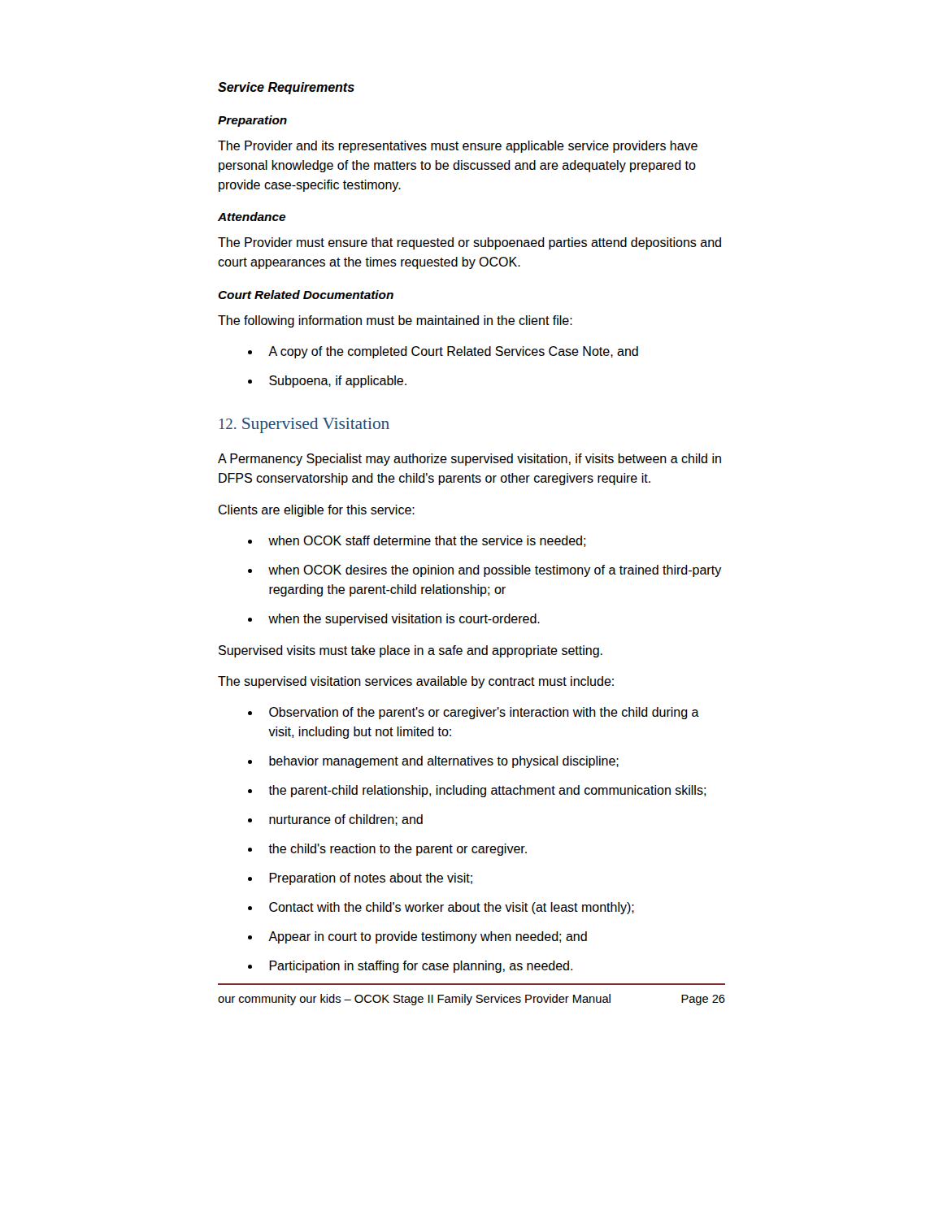Service Requirements
Preparation
The Provider and its representatives must ensure applicable service providers have personal knowledge of the matters to be discussed and are adequately prepared to provide case-specific testimony.
Attendance
The Provider must ensure that requested or subpoenaed parties attend depositions and court appearances at the times requested by OCOK.
Court Related Documentation
The following information must be maintained in the client file:
A copy of the completed Court Related Services Case Note, and
Subpoena, if applicable.
12. Supervised Visitation
A Permanency Specialist may authorize supervised visitation, if visits between a child in DFPS conservatorship and the child's parents or other caregivers require it.
Clients are eligible for this service:
when OCOK staff determine that the service is needed;
when OCOK desires the opinion and possible testimony of a trained third-party regarding the parent-child relationship; or
when the supervised visitation is court-ordered.
Supervised visits must take place in a safe and appropriate setting.
The supervised visitation services available by contract must include:
Observation of the parent's or caregiver's interaction with the child during a visit, including but not limited to:
behavior management and alternatives to physical discipline;
the parent-child relationship, including attachment and communication skills;
nurturance of children; and
the child's reaction to the parent or caregiver.
Preparation of notes about the visit;
Contact with the child's worker about the visit (at least monthly);
Appear in court to provide testimony when needed; and
Participation in staffing for case planning, as needed.
our community our kids – OCOK Stage II Family Services Provider Manual Page 26